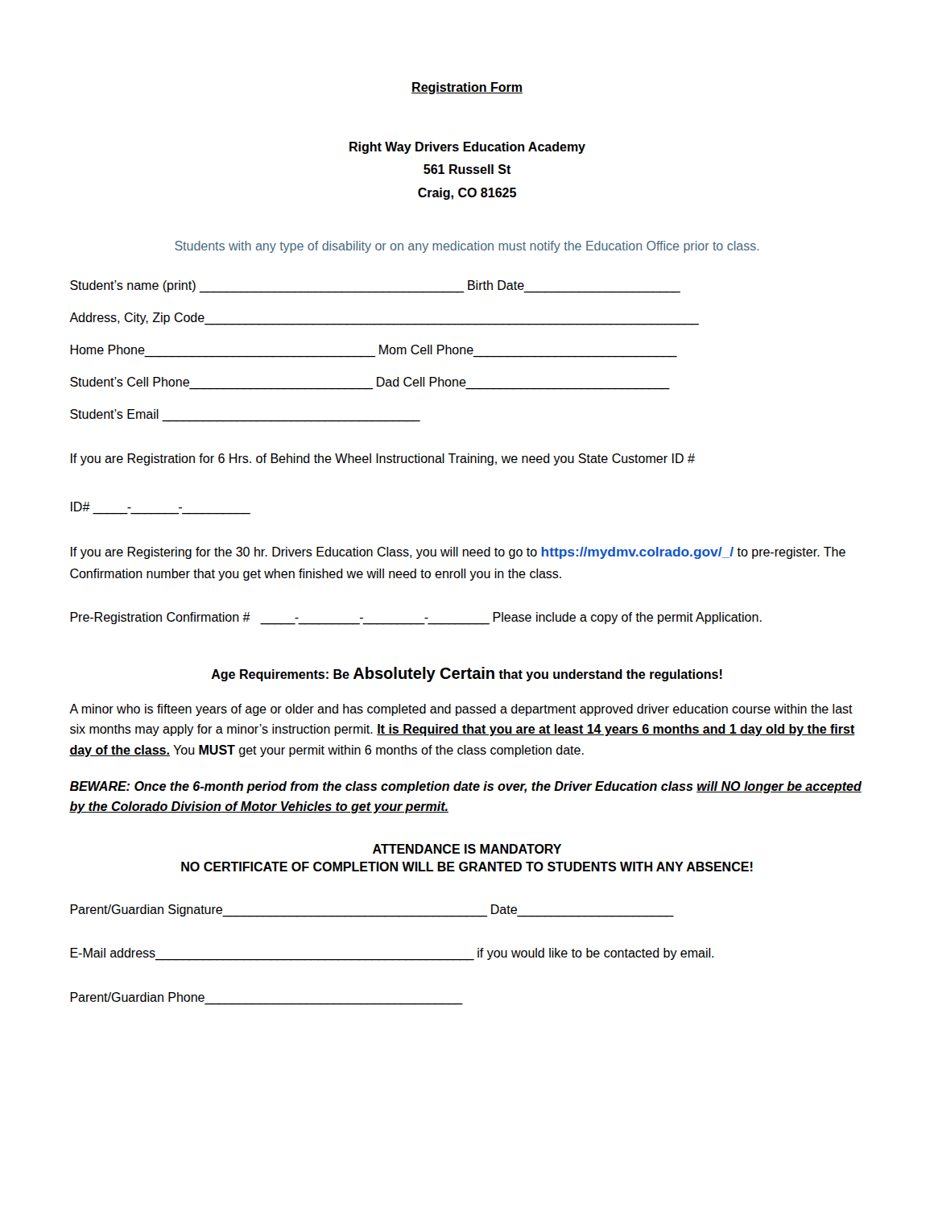Registration Form
Right Way Drivers Education Academy
561 Russell St
Craig, CO 81625
Students with any type of disability or on any medication must notify the Education Office prior to class.
Student’s name (print) _______________________________________ Birth Date_______________________
Address, City, Zip Code_________________________________________________________________________
Home Phone__________________________________ Mom Cell Phone______________________________
Student’s Cell Phone___________________________ Dad Cell Phone______________________________
Student’s Email ______________________________________
If you are Registration for 6 Hrs. of Behind the Wheel Instructional Training, we need you State Customer ID #
ID# _____-_______-__________
If you are Registering for the 30 hr. Drivers Education Class, you will need to go to https://mydmv.colrado.gov/_/ to pre-register. The Confirmation number that you get when finished we will need to enroll you in the class.
Pre-Registration Confirmation # _____-_________-_________-_________ Please include a copy of the permit Application.
Age Requirements: Be Absolutely Certain that you understand the regulations!
A minor who is fifteen years of age or older and has completed and passed a department approved driver education course within the last six months may apply for a minor’s instruction permit. It is Required that you are at least 14 years 6 months and 1 day old by the first day of the class. You MUST get your permit within 6 months of the class completion date.
BEWARE: Once the 6-month period from the class completion date is over, the Driver Education class will NO longer be accepted by the Colorado Division of Motor Vehicles to get your permit.
ATTENDANCE IS MANDATORY
NO CERTIFICATE OF COMPLETION WILL BE GRANTED TO STUDENTS WITH ANY ABSENCE!
Parent/Guardian Signature_______________________________________ Date_______________________
E-Mail address_______________________________________________ if you would like to be contacted by email.
Parent/Guardian Phone______________________________________